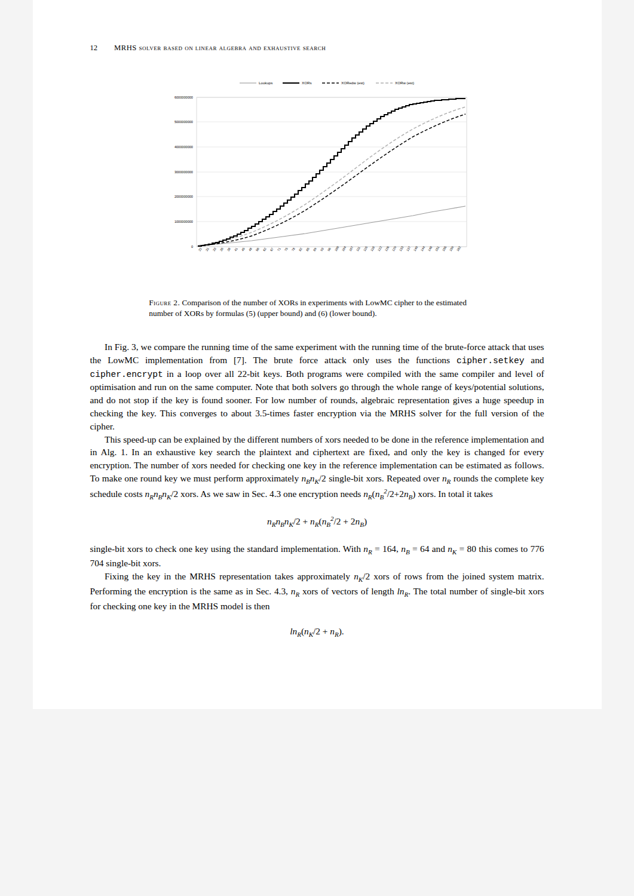12 MRHS solver based on linear algebra and exhaustive search
Lookups XORs XORedw (est) XORw (est) 6000000000 5000000000 4000000000 3000000000 2000000000 1000000000 0 22 31 33 35 38 41 45 48 56 62 67 71 75 78 82 85 89 93 96 100 104 107 111 115 118 122 126 129 133 137 140 144 148 151 155 159 162
Figure 2. Comparison of the number of XORs in experiments with LowMC cipher to the estimated number of XORs by formulas (5) (upper bound) and (6) (lower bound).
In Fig. 3, we compare the running time of the same experiment with the running time of the brute-force attack that uses the LowMC implementation from [7]. The brute force attack only uses the functions cipher.setkey and cipher.encrypt in a loop over all 22-bit keys. Both programs were compiled with the same compiler and level of optimisation and run on the same computer. Note that both solvers go through the whole range of keys/potential solutions, and do not stop if the key is found sooner. For low number of rounds, algebraic representation gives a huge speedup in checking the key. This converges to about 3.5-times faster encryption via the MRHS solver for the full version of the cipher.
This speed-up can be explained by the different numbers of xors needed to be done in the reference implementation and in Alg. 1. In an exhaustive key search the plaintext and ciphertext are fixed, and only the key is changed for every encryption. The number of xors needed for checking one key in the reference implementation can be estimated as follows. To make one round key we must perform approximately nBnK/2 single-bit xors. Repeated over nR rounds the complete key schedule costs nRnBnK/2 xors. As we saw in Sec. 4.3 one encryption needs nR(nB2/2+2nB) xors. In total it takes
nRnBnK/2 + nR(nB2/2 + 2nB)
single-bit xors to check one key using the standard implementation. With nR = 164, nB = 64 and nK = 80 this comes to 776 704 single-bit xors.
Fixing the key in the MRHS representation takes approximately nK/2 xors of rows from the joined system matrix. Performing the encryption is the same as in Sec. 4.3, nR xors of vectors of length lnR. The total number of single-bit xors for checking one key in the MRHS model is then
lnR(nK/2 + nR).